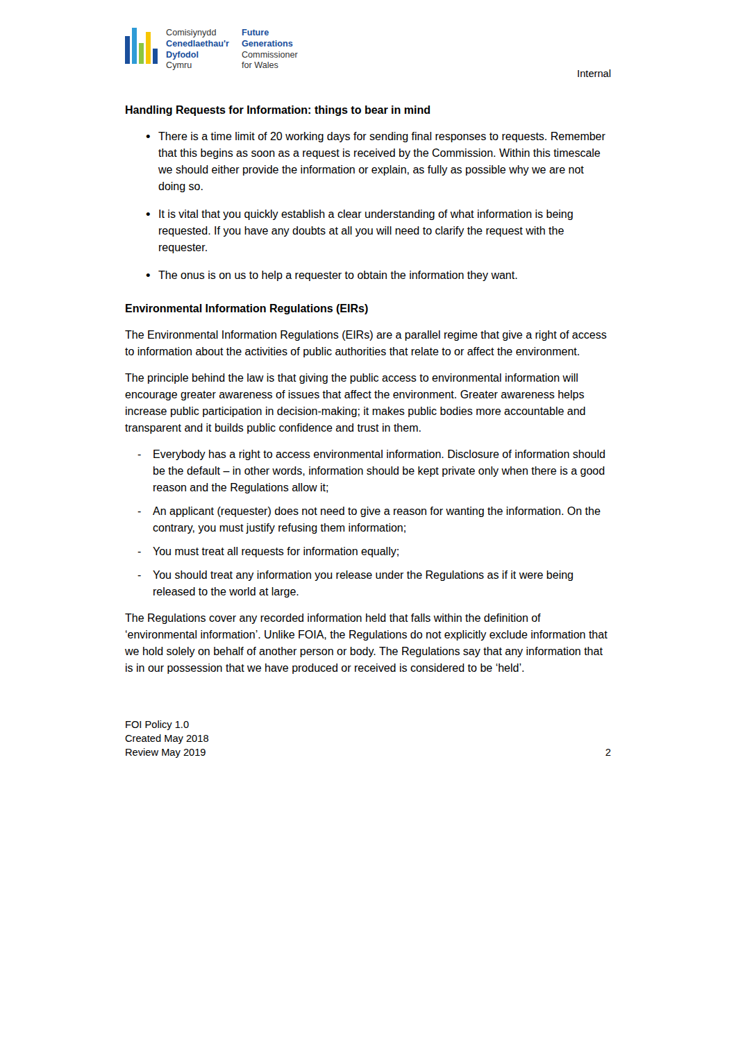Comisiynydd
Cenedlaethau'r
Dyfodol
Cymru
Future
Generations
Commissioner
for Wales
Internal
Handling Requests for Information: things to bear in mind
There is a time limit of 20 working days for sending final responses to requests. Remember that this begins as soon as a request is received by the Commission. Within this timescale we should either provide the information or explain, as fully as possible why we are not doing so.
It is vital that you quickly establish a clear understanding of what information is being requested. If you have any doubts at all you will need to clarify the request with the requester.
The onus is on us to help a requester to obtain the information they want.
Environmental Information Regulations (EIRs)
The Environmental Information Regulations (EIRs) are a parallel regime that give a right of access to information about the activities of public authorities that relate to or affect the environment.
The principle behind the law is that giving the public access to environmental information will encourage greater awareness of issues that affect the environment. Greater awareness helps increase public participation in decision-making; it makes public bodies more accountable and transparent and it builds public confidence and trust in them.
Everybody has a right to access environmental information. Disclosure of information should be the default – in other words, information should be kept private only when there is a good reason and the Regulations allow it;
An applicant (requester) does not need to give a reason for wanting the information. On the contrary, you must justify refusing them information;
You must treat all requests for information equally;
You should treat any information you release under the Regulations as if it were being released to the world at large.
The Regulations cover any recorded information held that falls within the definition of ‘environmental information’. Unlike FOIA, the Regulations do not explicitly exclude information that we hold solely on behalf of another person or body. The Regulations say that any information that is in our possession that we have produced or received is considered to be ‘held’.
FOI Policy 1.0
Created May 2018
Review May 2019 2